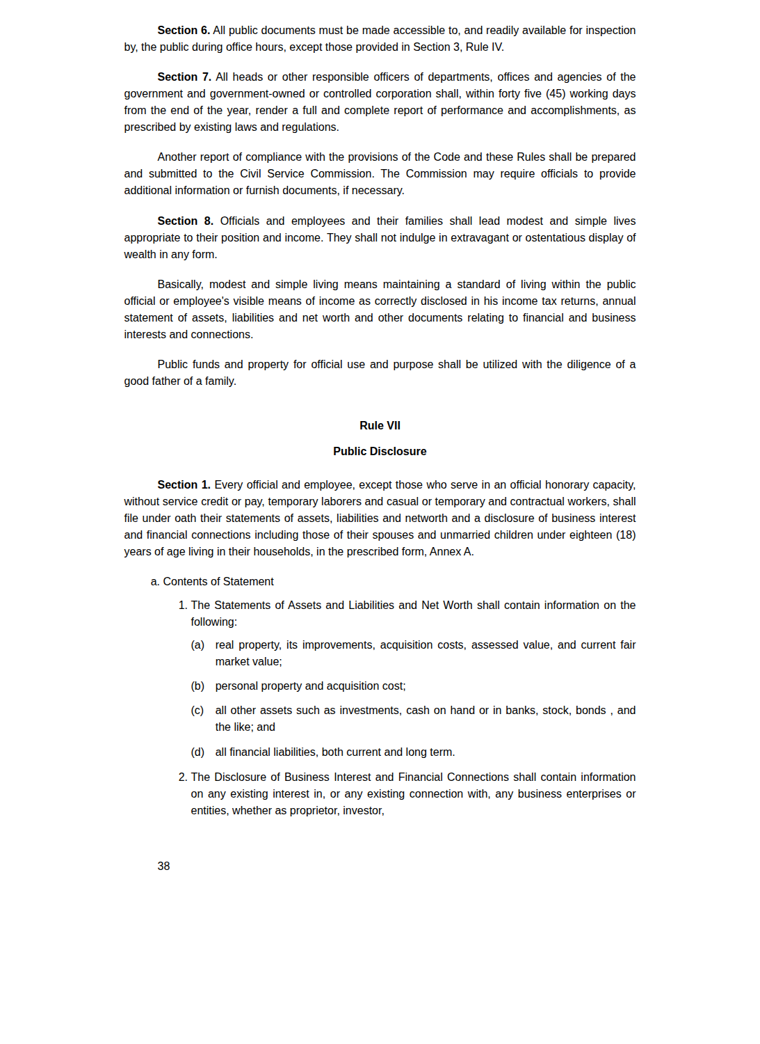Section 6. All public documents must be made accessible to, and readily available for inspection by, the public during office hours, except those provided in Section 3, Rule IV.
Section 7. All heads or other responsible officers of departments, offices and agencies of the government and government-owned or controlled corporation shall, within forty five (45) working days from the end of the year, render a full and complete report of performance and accomplishments, as prescribed by existing laws and regulations.
Another report of compliance with the provisions of the Code and these Rules shall be prepared and submitted to the Civil Service Commission. The Commission may require officials to provide additional information or furnish documents, if necessary.
Section 8. Officials and employees and their families shall lead modest and simple lives appropriate to their position and income. They shall not indulge in extravagant or ostentatious display of wealth in any form.
Basically, modest and simple living means maintaining a standard of living within the public official or employee's visible means of income as correctly disclosed in his income tax returns, annual statement of assets, liabilities and net worth and other documents relating to financial and business interests and connections.
Public funds and property for official use and purpose shall be utilized with the diligence of a good father of a family.
Rule VII
Public Disclosure
Section 1. Every official and employee, except those who serve in an official honorary capacity, without service credit or pay, temporary laborers and casual or temporary and contractual workers, shall file under oath their statements of assets, liabilities and networth and a disclosure of business interest and financial connections including those of their spouses and unmarried children under eighteen (18) years of age living in their households, in the prescribed form, Annex A.
Contents of Statement
The Statements of Assets and Liabilities and Net Worth shall contain information on the following:
(a) real property, its improvements, acquisition costs, assessed value, and current fair market value;
(b) personal property and acquisition cost;
(c) all other assets such as investments, cash on hand or in banks, stock, bonds , and the like; and
(d) all financial liabilities, both current and long term.
The Disclosure of Business Interest and Financial Connections shall contain information on any existing interest in, or any existing connection with, any business enterprises or entities, whether as proprietor, investor,
38